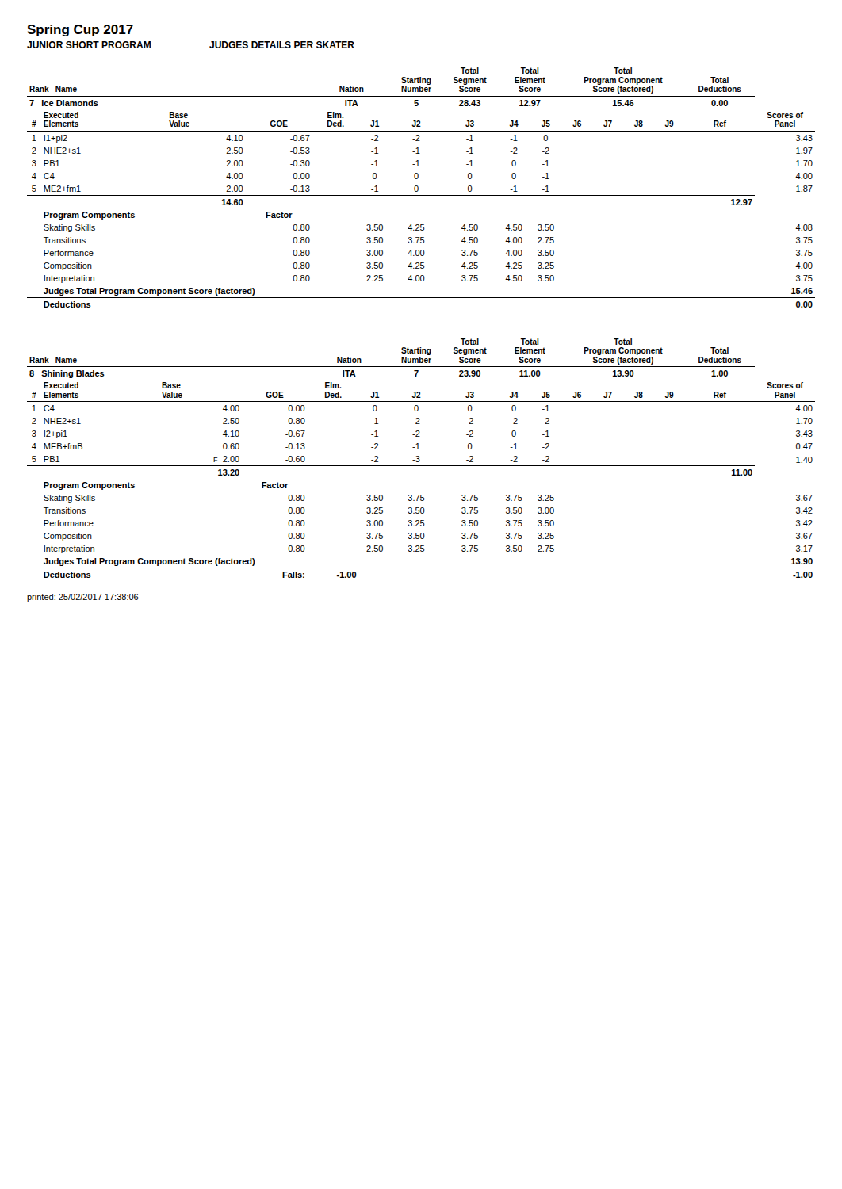Spring Cup 2017
JUNIOR SHORT PROGRAMJUDGES DETAILS PER SKATER
| Rank Name | Nation | Starting Number | Total Segment Score | Total Element Score | Total Program Component Score (factored) | Total Deductions |
| --- | --- | --- | --- | --- | --- | --- |
| 7 Ice Diamonds | ITA | 5 | 28.43 | 12.97 | 15.46 | 0.00 |
| # | Executed Elements | Base Value | GOE | Elm. Ded. | J1 | J2 | J3 | J4 | J5 | J6 | J7 | J8 | J9 | Ref | Scores of Panel |
| 1 | I1+pi2 | 4.10 | -0.67 | | -2 | -2 | -1 | -1 | 0 | | | | | | 3.43 |
| 2 | NHE2+s1 | 2.50 | -0.53 | | -1 | -1 | -1 | -2 | -2 | | | | | | 1.97 |
| 3 | PB1 | 2.00 | -0.30 | | -1 | -1 | -1 | 0 | -1 | | | | | | 1.70 |
| 4 | C4 | 4.00 | 0.00 | | 0 | 0 | 0 | 0 | -1 | | | | | | 4.00 |
| 5 | ME2+fm1 | 2.00 | -0.13 | | -1 | 0 | 0 | -1 | -1 | | | | | | 1.87 |
| | | 14.60 | | | | | | | | | | | | 12.97 |
| | Program Components | Factor | | | | | | | | | | | |
| | Skating Skills | 0.80 | | 3.50 | 4.25 | 4.50 | 4.50 | 3.50 | | | | | | 4.08 |
| | Transitions | 0.80 | | 3.50 | 3.75 | 4.50 | 4.00 | 2.75 | | | | | | 3.75 |
| | Performance | 0.80 | | 3.00 | 4.00 | 3.75 | 4.00 | 3.50 | | | | | | 3.75 |
| | Composition | 0.80 | | 3.50 | 4.25 | 4.25 | 4.25 | 3.25 | | | | | | 4.00 |
| | Interpretation | 0.80 | | 2.25 | 4.00 | 3.75 | 4.50 | 3.50 | | | | | | 3.75 |
| | Judges Total Program Component Score (factored) | | | | | | | | | | | 15.46 |
| | Deductions | | | | | | | | | | | | 0.00 |
| Rank Name | Nation | Starting Number | Total Segment Score | Total Element Score | Total Program Component Score (factored) | Total Deductions |
| --- | --- | --- | --- | --- | --- | --- |
| 8 Shining Blades | ITA | 7 | 23.90 | 11.00 | 13.90 | 1.00 |
| # | Executed Elements | Base Value | GOE | Elm. Ded. | J1 | J2 | J3 | J4 | J5 | J6 | J7 | J8 | J9 | Ref | Scores of Panel |
| 1 | C4 | 4.00 | 0.00 | | 0 | 0 | 0 | 0 | -1 | | | | | | 4.00 |
| 2 | NHE2+s1 | 2.50 | -0.80 | | -1 | -2 | -2 | -2 | -2 | | | | | | 1.70 |
| 3 | I2+pi1 | 4.10 | -0.67 | | -1 | -2 | -2 | 0 | -1 | | | | | | 3.43 |
| 4 | MEB+fmB | 0.60 | -0.13 | | -2 | -1 | 0 | -1 | -2 | | | | | | 0.47 |
| 5 | PB1 | F 2.00 | -0.60 | | -2 | -3 | -2 | -2 | -2 | | | | | | 1.40 |
| | | 13.20 | | | | | | | | | | | | 11.00 |
| | Program Components | Factor | | | | | | | | | | | |
| | Skating Skills | 0.80 | | 3.50 | 3.75 | 3.75 | 3.75 | 3.25 | | | | | | 3.67 |
| | Transitions | 0.80 | | 3.25 | 3.50 | 3.75 | 3.50 | 3.00 | | | | | | 3.42 |
| | Performance | 0.80 | | 3.00 | 3.25 | 3.50 | 3.75 | 3.50 | | | | | | 3.42 |
| | Composition | 0.80 | | 3.75 | 3.50 | 3.75 | 3.75 | 3.25 | | | | | | 3.67 |
| | Interpretation | 0.80 | | 2.50 | 3.25 | 3.75 | 3.50 | 2.75 | | | | | | 3.17 |
| | Judges Total Program Component Score (factored) | | | | | | | | | | | 13.90 |
| | Deductions | Falls: | -1.00 | | | | | | | | | | | -1.00 |
printed: 25/02/2017 17:38:06